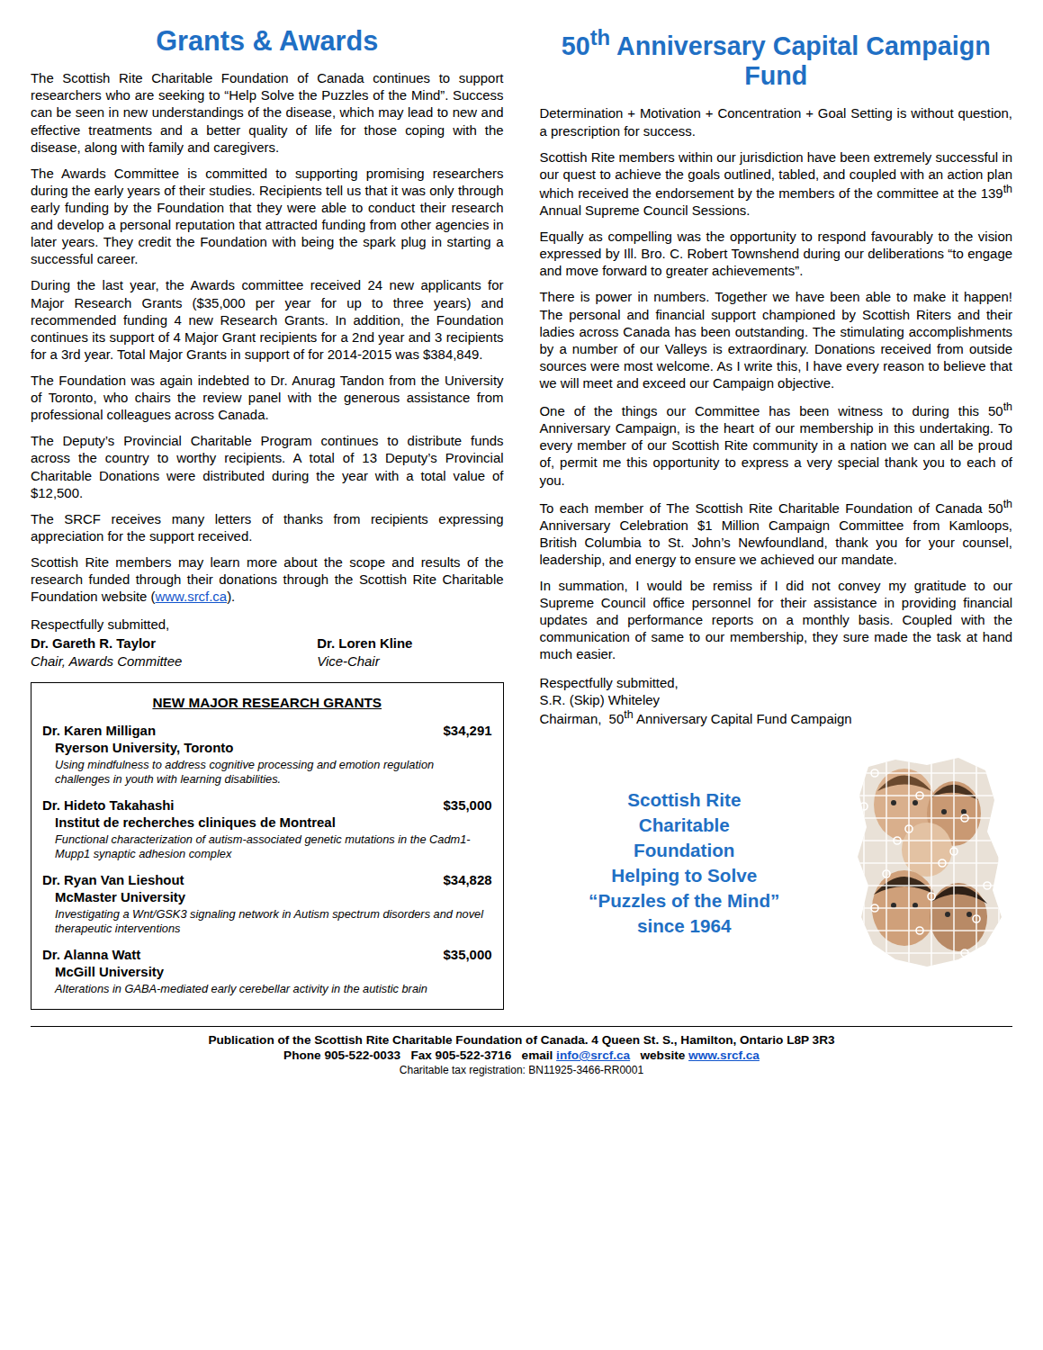Grants & Awards
The Scottish Rite Charitable Foundation of Canada continues to support researchers who are seeking to “Help Solve the Puzzles of the Mind”. Success can be seen in new understandings of the disease, which may lead to new and effective treatments and a better quality of life for those coping with the disease, along with family and caregivers.
The Awards Committee is committed to supporting promising researchers during the early years of their studies. Recipients tell us that it was only through early funding by the Foundation that they were able to conduct their research and develop a personal reputation that attracted funding from other agencies in later years. They credit the Foundation with being the spark plug in starting a successful career.
During the last year, the Awards committee received 24 new applicants for Major Research Grants ($35,000 per year for up to three years) and recommended funding 4 new Research Grants. In addition, the Foundation continues its support of 4 Major Grant recipients for a 2nd year and 3 recipients for a 3rd year. Total Major Grants in support of for 2014-2015 was $384,849.
The Foundation was again indebted to Dr. Anurag Tandon from the University of Toronto, who chairs the review panel with the generous assistance from professional colleagues across Canada.
The Deputy’s Provincial Charitable Program continues to distribute funds across the country to worthy recipients. A total of 13 Deputy’s Provincial Charitable Donations were distributed during the year with a total value of $12,500.
The SRCF receives many letters of thanks from recipients expressing appreciation for the support received.
Scottish Rite members may learn more about the scope and results of the research funded through their donations through the Scottish Rite Charitable Foundation website (www.srcf.ca).
Respectfully submitted,
| Dr. Gareth R. Taylor | Dr. Loren Kline |
| Chair, Awards Committee | Vice-Chair |
NEW MAJOR RESEARCH GRANTS
Dr. Karen Milligan $34,291
Ryerson University, Toronto
Using mindfulness to address cognitive processing and emotion regulation challenges in youth with learning disabilities.
Dr. Hideto Takahashi $35,000
Institut de recherches cliniques de Montreal
Functional characterization of autism-associated genetic mutations in the Cadm1-Mupp1 synaptic adhesion complex
Dr. Ryan Van Lieshout $34,828
McMaster University
Investigating a Wnt/GSK3 signaling network in Autism spectrum disorders and novel therapeutic interventions
Dr. Alanna Watt $35,000
McGill University
Alterations in GABA-mediated early cerebellar activity in the autistic brain
50th Anniversary Capital Campaign Fund
Determination + Motivation + Concentration + Goal Setting is without question, a prescription for success.
Scottish Rite members within our jurisdiction have been extremely successful in our quest to achieve the goals outlined, tabled, and coupled with an action plan which received the endorsement by the members of the committee at the 139th Annual Supreme Council Sessions.
Equally as compelling was the opportunity to respond favourably to the vision expressed by Ill. Bro. C. Robert Townshend during our deliberations “to engage and move forward to greater achievements”.
There is power in numbers. Together we have been able to make it happen! The personal and financial support championed by Scottish Riters and their ladies across Canada has been outstanding. The stimulating accomplishments by a number of our Valleys is extraordinary. Donations received from outside sources were most welcome. As I write this, I have every reason to believe that we will meet and exceed our Campaign objective.
One of the things our Committee has been witness to during this 50th Anniversary Campaign, is the heart of our membership in this undertaking. To every member of our Scottish Rite community in a nation we can all be proud of, permit me this opportunity to express a very special thank you to each of you.
To each member of The Scottish Rite Charitable Foundation of Canada 50th Anniversary Celebration $1 Million Campaign Committee from Kamloops, British Columbia to St. John’s Newfoundland, thank you for your counsel, leadership, and energy to ensure we achieved our mandate.
In summation, I would be remiss if I did not convey my gratitude to our Supreme Council office personnel for their assistance in providing financial updates and performance reports on a monthly basis. Coupled with the communication of same to our membership, they sure made the task at hand much easier.
Respectfully submitted,
S.R. (Skip) Whiteley
Chairman, 50th Anniversary Capital Fund Campaign
Scottish Rite
Charitable
Foundation
Helping to Solve
“Puzzles of the Mind”
since 1964
Publication of the Scottish Rite Charitable Foundation of Canada. 4 Queen St. S., Hamilton, Ontario L8P 3R3
Phone 905-522-0033 Fax 905-522-3716 email info@srcf.ca website www.srcf.ca
Charitable tax registration: BN11925-3466-RR0001